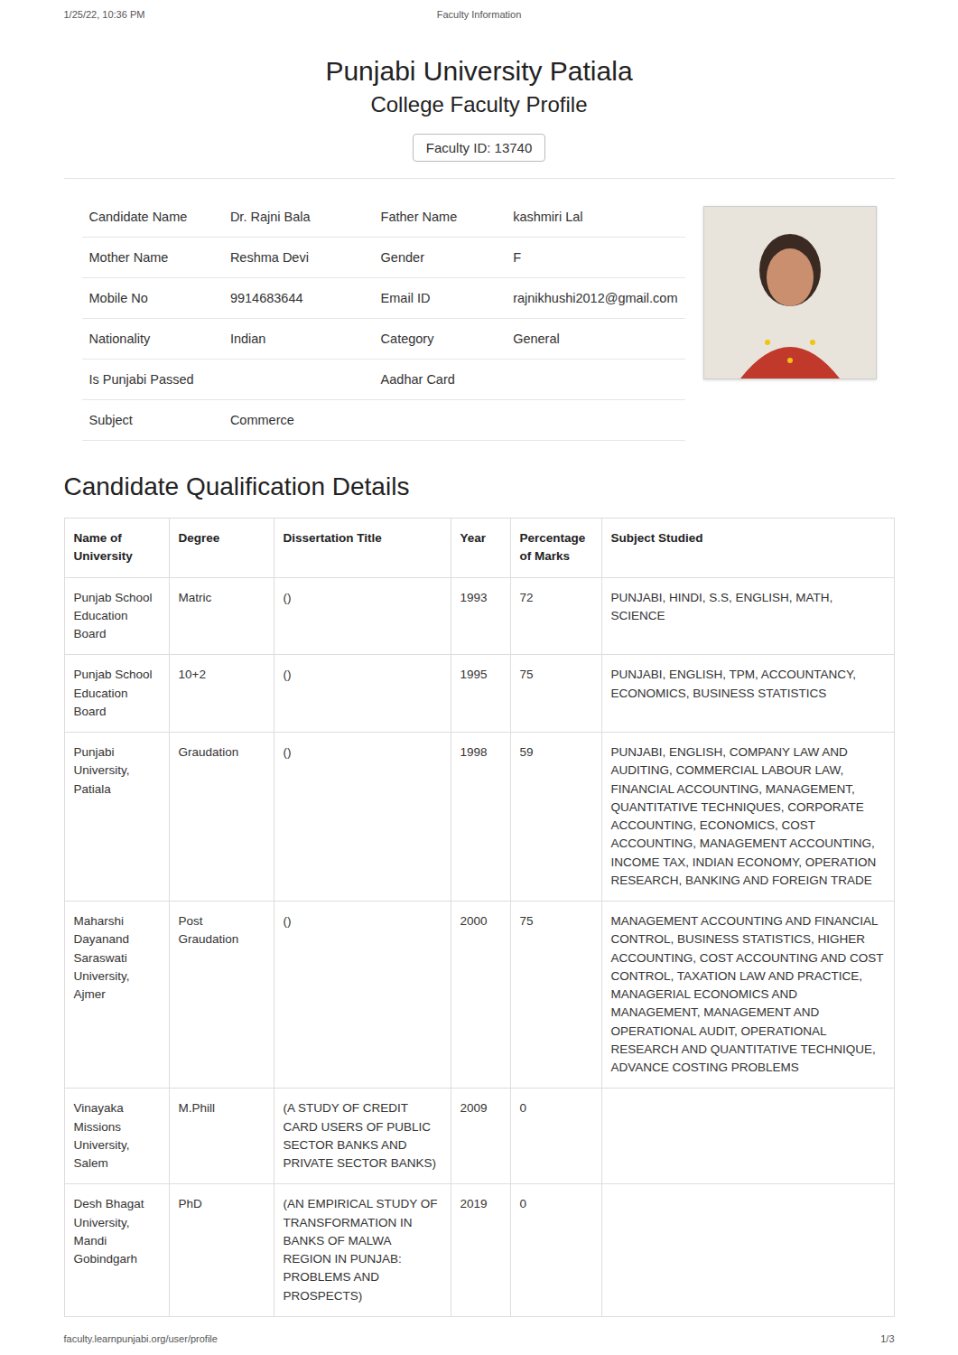1/25/22, 10:36 PM Faculty Information
Punjabi University Patiala
College Faculty Profile
Faculty ID: 13740
| Candidate Name | Dr. Rajni Bala | Father Name | kashmiri Lal |
| Mother Name | Reshma Devi | Gender | F |
| Mobile No | 9914683644 | Email ID | rajnikhushi2012@gmail.com |
| Nationality | Indian | Category | General |
| Is Punjabi Passed | | Aadhar Card | |
| Subject | Commerce | | |
Candidate Qualification Details
| Name of University | Degree | Dissertation Title | Year | Percentage of Marks | Subject Studied |
| --- | --- | --- | --- | --- | --- |
| Punjab School Education Board | Matric | () | 1993 | 72 | PUNJABI, HINDI, S.S, ENGLISH, MATH, SCIENCE |
| Punjab School Education Board | 10+2 | () | 1995 | 75 | PUNJABI, ENGLISH, TPM, ACCOUNTANCY, ECONOMICS, BUSINESS STATISTICS |
| Punjabi University, Patiala | Graudation | () | 1998 | 59 | PUNJABI, ENGLISH, COMPANY LAW AND AUDITING, COMMERCIAL LABOUR LAW, FINANCIAL ACCOUNTING, MANAGEMENT, QUANTITATIVE TECHNIQUES, CORPORATE ACCOUNTING, ECONOMICS, COST ACCOUNTING, MANAGEMENT ACCOUNTING, INCOME TAX, INDIAN ECONOMY, OPERATION RESEARCH, BANKING AND FOREIGN TRADE |
| Maharshi Dayanand Saraswati University, Ajmer | Post Graudation | () | 2000 | 75 | MANAGEMENT ACCOUNTING AND FINANCIAL CONTROL, BUSINESS STATISTICS, HIGHER ACCOUNTING, COST ACCOUNTING AND COST CONTROL, TAXATION LAW AND PRACTICE, MANAGERIAL ECONOMICS AND MANAGEMENT, MANAGEMENT AND OPERATIONAL AUDIT, OPERATIONAL RESEARCH AND QUANTITATIVE TECHNIQUE, ADVANCE COSTING PROBLEMS |
| Vinayaka Missions University, Salem | M.Phill | (A STUDY OF CREDIT CARD USERS OF PUBLIC SECTOR BANKS AND PRIVATE SECTOR BANKS) | 2009 | 0 | |
| Desh Bhagat University, Mandi Gobindgarh | PhD | (AN EMPIRICAL STUDY OF TRANSFORMATION IN BANKS OF MALWA REGION IN PUNJAB: PROBLEMS AND PROSPECTS) | 2019 | 0 | |
faculty.learnpunjabi.org/user/profile 1/3